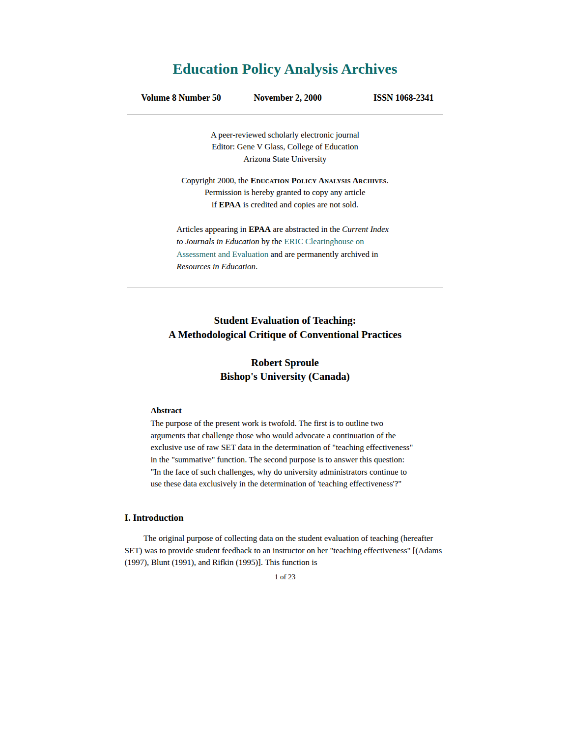Education Policy Analysis Archives
Volume 8 Number 50 November 2, 2000 ISSN 1068-2341
A peer-reviewed scholarly electronic journal
Editor: Gene V Glass, College of Education
Arizona State University
Copyright 2000, the Education Policy Analysis Archives.
Permission is hereby granted to copy any article
if EPAA is credited and copies are not sold.
Articles appearing in EPAA are abstracted in the Current Index to Journals in Education by the ERIC Clearinghouse on Assessment and Evaluation and are permanently archived in Resources in Education.
Student Evaluation of Teaching:
A Methodological Critique of Conventional Practices
Robert Sproule
Bishop's University (Canada)
Abstract The purpose of the present work is twofold. The first is to outline two arguments that challenge those who would advocate a continuation of the exclusive use of raw SET data in the determination of "teaching effectiveness" in the "summative" function. The second purpose is to answer this question: "In the face of such challenges, why do university administrators continue to use these data exclusively in the determination of 'teaching effectiveness'?"
I. Introduction
The original purpose of collecting data on the student evaluation of teaching (hereafter SET) was to provide student feedback to an instructor on her "teaching effectiveness" [(Adams (1997), Blunt (1991), and Rifkin (1995)]. This function is
1 of 23